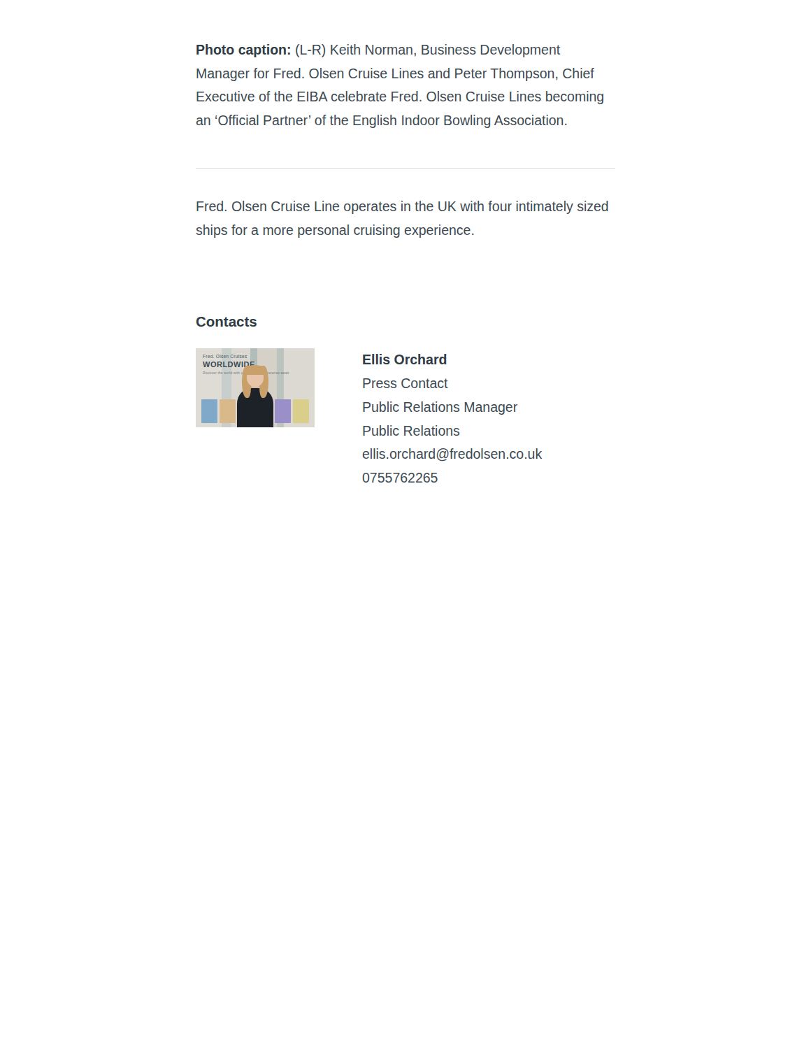Photo caption: (L-R) Keith Norman, Business Development Manager for Fred. Olsen Cruise Lines and Peter Thompson, Chief Executive of the EIBA celebrate Fred. Olsen Cruise Lines becoming an ‘Official Partner’ of the English Indoor Bowling Association.
Fred. Olsen Cruise Line operates in the UK with four intimately sized ships for a more personal cruising experience.
Contacts
Fred. Olsen Cruises WORLDWIDE Discover the world with us — exciting itineraries await
Ellis Orchard
Press Contact
Public Relations Manager
Public Relations
ellis.orchard@fredolsen.co.uk
0755762265